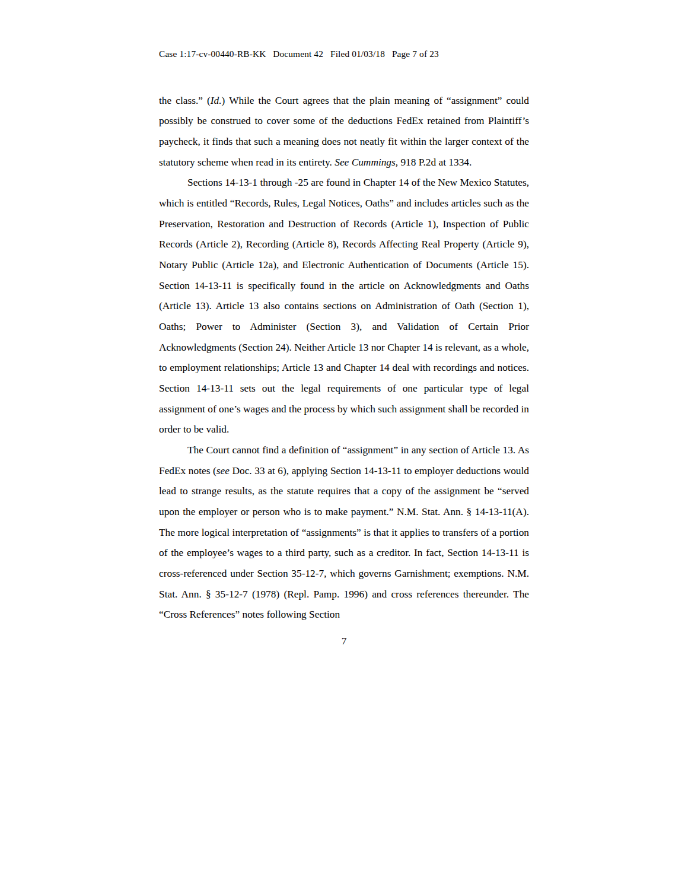Case 1:17-cv-00440-RB-KK Document 42 Filed 01/03/18 Page 7 of 23
the class.” (Id.) While the Court agrees that the plain meaning of “assignment” could possibly be construed to cover some of the deductions FedEx retained from Plaintiff’s paycheck, it finds that such a meaning does not neatly fit within the larger context of the statutory scheme when read in its entirety. See Cummings, 918 P.2d at 1334.
Sections 14-13-1 through -25 are found in Chapter 14 of the New Mexico Statutes, which is entitled “Records, Rules, Legal Notices, Oaths” and includes articles such as the Preservation, Restoration and Destruction of Records (Article 1), Inspection of Public Records (Article 2), Recording (Article 8), Records Affecting Real Property (Article 9), Notary Public (Article 12a), and Electronic Authentication of Documents (Article 15). Section 14-13-11 is specifically found in the article on Acknowledgments and Oaths (Article 13). Article 13 also contains sections on Administration of Oath (Section 1), Oaths; Power to Administer (Section 3), and Validation of Certain Prior Acknowledgments (Section 24). Neither Article 13 nor Chapter 14 is relevant, as a whole, to employment relationships; Article 13 and Chapter 14 deal with recordings and notices. Section 14-13-11 sets out the legal requirements of one particular type of legal assignment of one’s wages and the process by which such assignment shall be recorded in order to be valid.
The Court cannot find a definition of “assignment” in any section of Article 13. As FedEx notes (see Doc. 33 at 6), applying Section 14-13-11 to employer deductions would lead to strange results, as the statute requires that a copy of the assignment be “served upon the employer or person who is to make payment.” N.M. Stat. Ann. § 14-13-11(A). The more logical interpretation of “assignments” is that it applies to transfers of a portion of the employee’s wages to a third party, such as a creditor. In fact, Section 14-13-11 is cross-referenced under Section 35-12-7, which governs Garnishment; exemptions. N.M. Stat. Ann. § 35-12-7 (1978) (Repl. Pamp. 1996) and cross references thereunder. The “Cross References” notes following Section
7